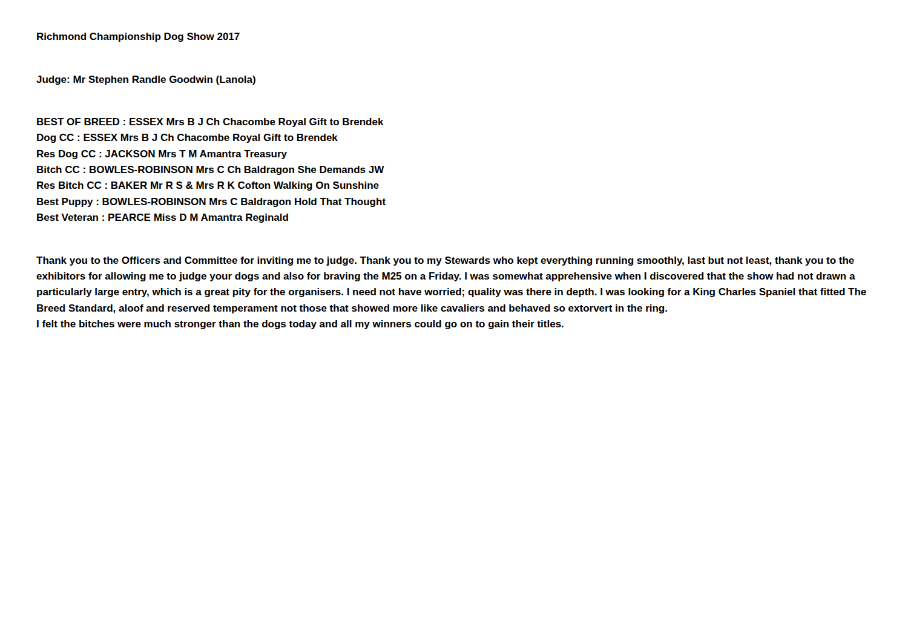Richmond Championship Dog Show 2017
Judge: Mr Stephen Randle Goodwin (Lanola)
BEST OF BREED : ESSEX Mrs B J Ch Chacombe Royal Gift to Brendek
Dog CC : ESSEX Mrs B J Ch Chacombe Royal Gift to Brendek
Res Dog CC : JACKSON Mrs T M Amantra Treasury
Bitch CC : BOWLES-ROBINSON Mrs C Ch Baldragon She Demands JW
Res Bitch CC : BAKER Mr R S & Mrs R K Cofton Walking On Sunshine
Best Puppy : BOWLES-ROBINSON Mrs C Baldragon Hold That Thought
Best Veteran : PEARCE Miss D M Amantra Reginald
Thank you to the Officers and Committee for inviting me to judge. Thank you to my Stewards who kept everything running smoothly, last but not least, thank you to the exhibitors for allowing me to judge your dogs and also for braving the M25 on a Friday. I was somewhat apprehensive when I discovered that the show had not drawn a particularly large entry, which is a great pity for the organisers. I need not have worried; quality was there in depth. I was looking for a King Charles Spaniel that fitted The Breed Standard, aloof and reserved temperament not those that showed more like cavaliers and behaved so extorvert in the ring.
I felt the bitches were much stronger than the dogs today and all my winners could go on to gain their titles.